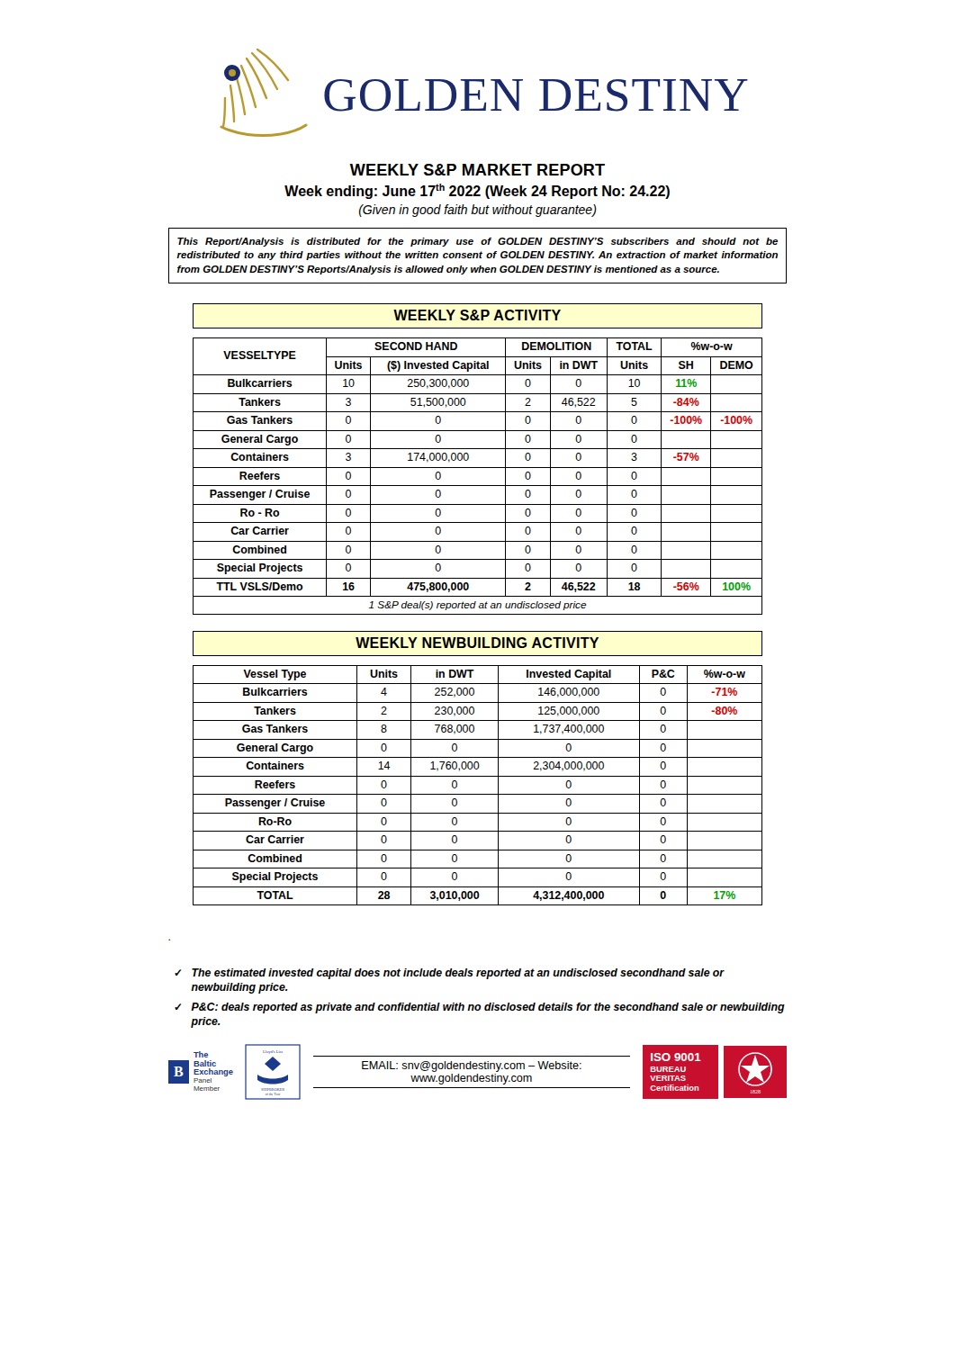GOLDEN DESTINY
WEEKLY S&P MARKET REPORT
Week ending: June 17th 2022 (Week 24 Report No: 24.22)
(Given in good faith but without guarantee)
This Report/Analysis is distributed for the primary use of GOLDEN DESTINY’S subscribers and should not be redistributed to any third parties without the written consent of GOLDEN DESTINY. An extraction of market information from GOLDEN DESTINY’S Reports/Analysis is allowed only when GOLDEN DESTINY is mentioned as a source.
WEEKLY S&P ACTIVITY
| VESSELTYPE | SECOND HAND | DEMOLITION | TOTAL | %w-o-w |
| --- | --- | --- | --- | --- |
| Units | ($) Invested Capital | Units | in DWT | Units | SH | DEMO |
| Bulkcarriers | 10 | 250,300,000 | 0 | 0 | 10 | 11% | |
| Tankers | 3 | 51,500,000 | 2 | 46,522 | 5 | -84% | |
| Gas Tankers | 0 | 0 | 0 | 0 | 0 | -100% | -100% |
| General Cargo | 0 | 0 | 0 | 0 | 0 | | |
| Containers | 3 | 174,000,000 | 0 | 0 | 3 | -57% | |
| Reefers | 0 | 0 | 0 | 0 | 0 | | |
| Passenger / Cruise | 0 | 0 | 0 | 0 | 0 | | |
| Ro - Ro | 0 | 0 | 0 | 0 | 0 | | |
| Car Carrier | 0 | 0 | 0 | 0 | 0 | | |
| Combined | 0 | 0 | 0 | 0 | 0 | | |
| Special Projects | 0 | 0 | 0 | 0 | 0 | | |
| TTL VSLS/Demo | 16 | 475,800,000 | 2 | 46,522 | 18 | -56% | 100% |
| 1 S&P deal(s) reported at an undisclosed price |
WEEKLY NEWBUILDING ACTIVITY
| Vessel Type | Units | in DWT | Invested Capital | P&C | %w-o-w |
| --- | --- | --- | --- | --- | --- |
| Bulkcarriers | 4 | 252,000 | 146,000,000 | 0 | -71% |
| Tankers | 2 | 230,000 | 125,000,000 | 0 | -80% |
| Gas Tankers | 8 | 768,000 | 1,737,400,000 | 0 | |
| General Cargo | 0 | 0 | 0 | 0 | |
| Containers | 14 | 1,760,000 | 2,304,000,000 | 0 | |
| Reefers | 0 | 0 | 0 | 0 | |
| Passenger / Cruise | 0 | 0 | 0 | 0 | |
| Ro-Ro | 0 | 0 | 0 | 0 | |
| Car Carrier | 0 | 0 | 0 | 0 | |
| Combined | 0 | 0 | 0 | 0 | |
| Special Projects | 0 | 0 | 0 | 0 | |
| TOTAL | 28 | 3,010,000 | 4,312,400,000 | 0 | 17% |
.
The estimated invested capital does not include deals reported at an undisclosed secondhand sale or newbuilding price.
P&C: deals reported as private and confidential with no disclosed details for the secondhand sale or newbuilding price.
B
The
Baltic
ExchangePanel Member
Lloyd's List SHIPBROKER of the Year
EMAIL: snv@goldendestiny.com – Website: www.goldendestiny.com
ISO 9001 BUREAU VERITAS
Certification
1828